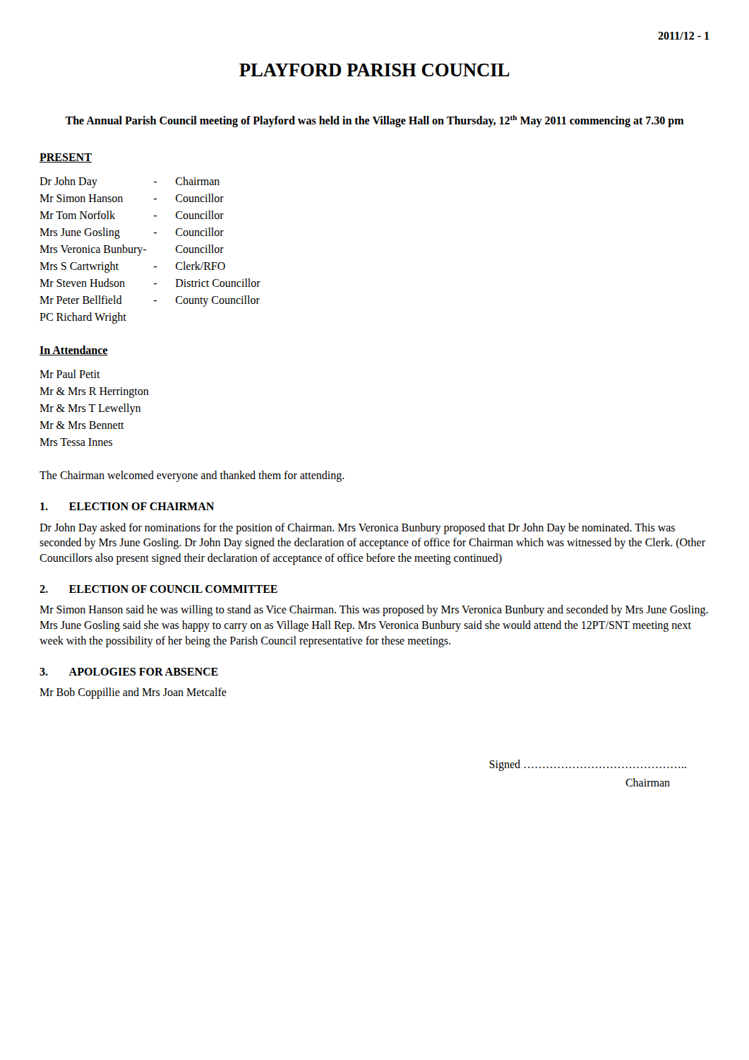2011/12 - 1
PLAYFORD PARISH COUNCIL
The Annual Parish Council meeting of Playford was held in the Village Hall on Thursday, 12th May 2011 commencing at 7.30 pm
PRESENT
| Dr John Day | - | Chairman |
| Mr Simon Hanson | - | Councillor |
| Mr Tom Norfolk | - | Councillor |
| Mrs June Gosling | - | Councillor |
| Mrs Veronica Bunbury- | | Councillor |
| Mrs S Cartwright | - | Clerk/RFO |
| Mr Steven Hudson | - | District Councillor |
| Mr Peter Bellfield | - | County Councillor |
| PC Richard Wright |
In Attendance
Mr Paul Petit
Mr & Mrs R Herrington
Mr & Mrs T Lewellyn
Mr & Mrs Bennett
Mrs Tessa Innes
The Chairman welcomed everyone and thanked them for attending.
1. ELECTION OF CHAIRMAN
Dr John Day asked for nominations for the position of Chairman. Mrs Veronica Bunbury proposed that Dr John Day be nominated. This was seconded by Mrs June Gosling. Dr John Day signed the declaration of acceptance of office for Chairman which was witnessed by the Clerk. (Other Councillors also present signed their declaration of acceptance of office before the meeting continued)
2. ELECTION OF COUNCIL COMMITTEE
Mr Simon Hanson said he was willing to stand as Vice Chairman. This was proposed by Mrs Veronica Bunbury and seconded by Mrs June Gosling. Mrs June Gosling said she was happy to carry on as Village Hall Rep. Mrs Veronica Bunbury said she would attend the 12PT/SNT meeting next week with the possibility of her being the Parish Council representative for these meetings.
3. APOLOGIES FOR ABSENCE
Mr Bob Coppillie and Mrs Joan Metcalfe
Signed …………………………………….. Chairman